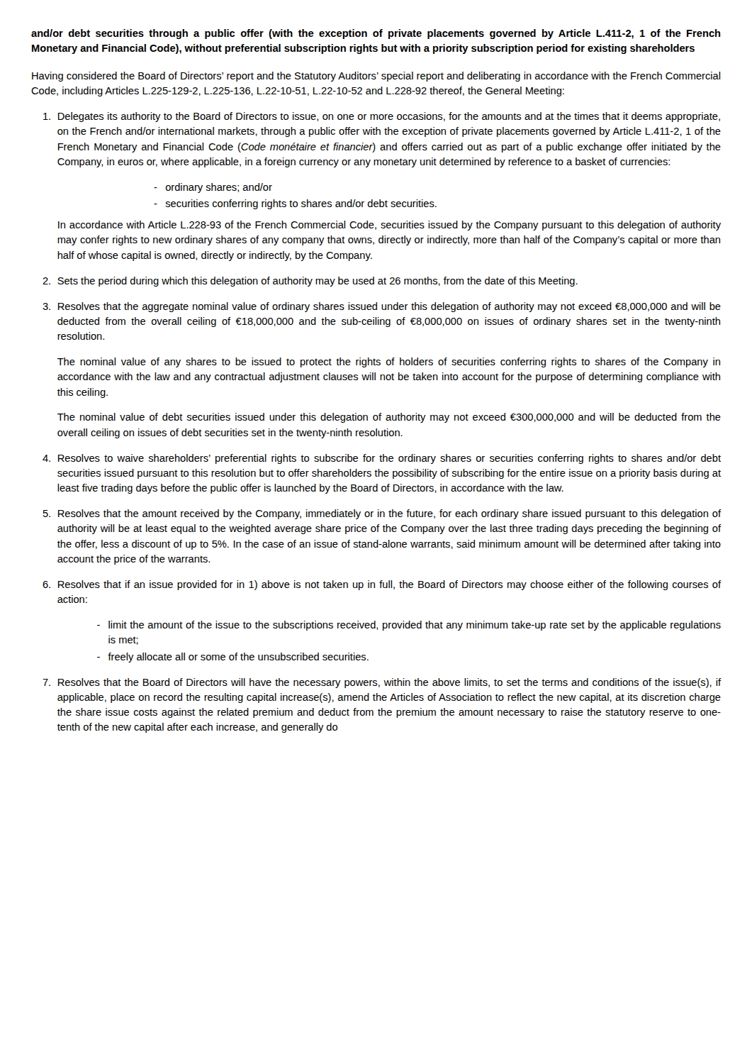and/or debt securities through a public offer (with the exception of private placements governed by Article L.411-2, 1 of the French Monetary and Financial Code), without preferential subscription rights but with a priority subscription period for existing shareholders
Having considered the Board of Directors’ report and the Statutory Auditors’ special report and deliberating in accordance with the French Commercial Code, including Articles L.225-129-2, L.225-136, L.22-10-51, L.22-10-52 and L.228-92 thereof, the General Meeting:
Delegates its authority to the Board of Directors to issue, on one or more occasions, for the amounts and at the times that it deems appropriate, on the French and/or international markets, through a public offer with the exception of private placements governed by Article L.411-2, 1 of the French Monetary and Financial Code (Code monétaire et financier) and offers carried out as part of a public exchange offer initiated by the Company, in euros or, where applicable, in a foreign currency or any monetary unit determined by reference to a basket of currencies:
ordinary shares; and/or
securities conferring rights to shares and/or debt securities.
In accordance with Article L.228-93 of the French Commercial Code, securities issued by the Company pursuant to this delegation of authority may confer rights to new ordinary shares of any company that owns, directly or indirectly, more than half of the Company’s capital or more than half of whose capital is owned, directly or indirectly, by the Company.
Sets the period during which this delegation of authority may be used at 26 months, from the date of this Meeting.
Resolves that the aggregate nominal value of ordinary shares issued under this delegation of authority may not exceed €8,000,000 and will be deducted from the overall ceiling of €18,000,000 and the sub-ceiling of €8,000,000 on issues of ordinary shares set in the twenty-ninth resolution.
The nominal value of any shares to be issued to protect the rights of holders of securities conferring rights to shares of the Company in accordance with the law and any contractual adjustment clauses will not be taken into account for the purpose of determining compliance with this ceiling.
The nominal value of debt securities issued under this delegation of authority may not exceed €300,000,000 and will be deducted from the overall ceiling on issues of debt securities set in the twenty-ninth resolution.
Resolves to waive shareholders’ preferential rights to subscribe for the ordinary shares or securities conferring rights to shares and/or debt securities issued pursuant to this resolution but to offer shareholders the possibility of subscribing for the entire issue on a priority basis during at least five trading days before the public offer is launched by the Board of Directors, in accordance with the law.
Resolves that the amount received by the Company, immediately or in the future, for each ordinary share issued pursuant to this delegation of authority will be at least equal to the weighted average share price of the Company over the last three trading days preceding the beginning of the offer, less a discount of up to 5%. In the case of an issue of stand-alone warrants, said minimum amount will be determined after taking into account the price of the warrants.
Resolves that if an issue provided for in 1) above is not taken up in full, the Board of Directors may choose either of the following courses of action:
limit the amount of the issue to the subscriptions received, provided that any minimum take-up rate set by the applicable regulations is met;
freely allocate all or some of the unsubscribed securities.
Resolves that the Board of Directors will have the necessary powers, within the above limits, to set the terms and conditions of the issue(s), if applicable, place on record the resulting capital increase(s), amend the Articles of Association to reflect the new capital, at its discretion charge the share issue costs against the related premium and deduct from the premium the amount necessary to raise the statutory reserve to one-tenth of the new capital after each increase, and generally do